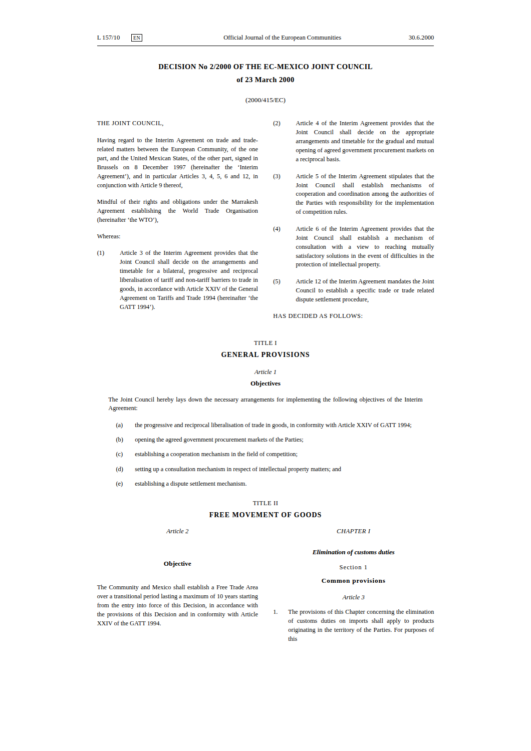L 157/10 EN
Official Journal of the European Communities
30.6.2000
DECISION No 2/2000 OF THE EC-MEXICO JOINT COUNCIL of 23 March 2000
(2000/415/EC)
THE JOINT COUNCIL,
Having regard to the Interim Agreement on trade and trade-related matters between the European Community, of the one part, and the United Mexican States, of the other part, signed in Brussels on 8 December 1997 (hereinafter the ‘Interim Agreement’), and in particular Articles 3, 4, 5, 6 and 12, in conjunction with Article 9 thereof,
Mindful of their rights and obligations under the Marrakesh Agreement establishing the World Trade Organisation (hereinafter ‘the WTO’),
Whereas:
(1)
Article 3 of the Interim Agreement provides that the Joint Council shall decide on the arrangements and timetable for a bilateral, progressive and reciprocal liberalisation of tariff and non-tariff barriers to trade in goods, in accordance with Article XXIV of the General Agreement on Tariffs and Trade 1994 (hereinafter ‘the GATT 1994’).
(2)
Article 4 of the Interim Agreement provides that the Joint Council shall decide on the appropriate arrangements and timetable for the gradual and mutual opening of agreed government procurement markets on a reciprocal basis.
(3)
Article 5 of the Interim Agreement stipulates that the Joint Council shall establish mechanisms of cooperation and coordination among the authorities of the Parties with responsibility for the implementation of competition rules.
(4)
Article 6 of the Interim Agreement provides that the Joint Council shall establish a mechanism of consultation with a view to reaching mutually satisfactory solutions in the event of difficulties in the protection of intellectual property.
(5)
Article 12 of the Interim Agreement mandates the Joint Council to establish a specific trade or trade related dispute settlement procedure,
HAS DECIDED AS FOLLOWS:
TITLE I
GENERAL PROVISIONS
Article 1
Objectives
The Joint Council hereby lays down the necessary arrangements for implementing the following objectives of the Interim Agreement:
(a)
the progressive and reciprocal liberalisation of trade in goods, in conformity with Article XXIV of GATT 1994;
(b)
opening the agreed government procurement markets of the Parties;
(c)
establishing a cooperation mechanism in the field of competition;
(d)
setting up a consultation mechanism in respect of intellectual property matters; and
(e)
establishing a dispute settlement mechanism.
TITLE II
FREE MOVEMENT OF GOODS
Article 2
Objective
The Community and Mexico shall establish a Free Trade Area over a transitional period lasting a maximum of 10 years starting from the entry into force of this Decision, in accordance with the provisions of this Decision and in conformity with Article XXIV of the GATT 1994.
CHAPTER I
Elimination of customs duties
Section 1
Common provisions
Article 3
1.
The provisions of this Chapter concerning the elimination of customs duties on imports shall apply to products originating in the territory of the Parties. For purposes of this